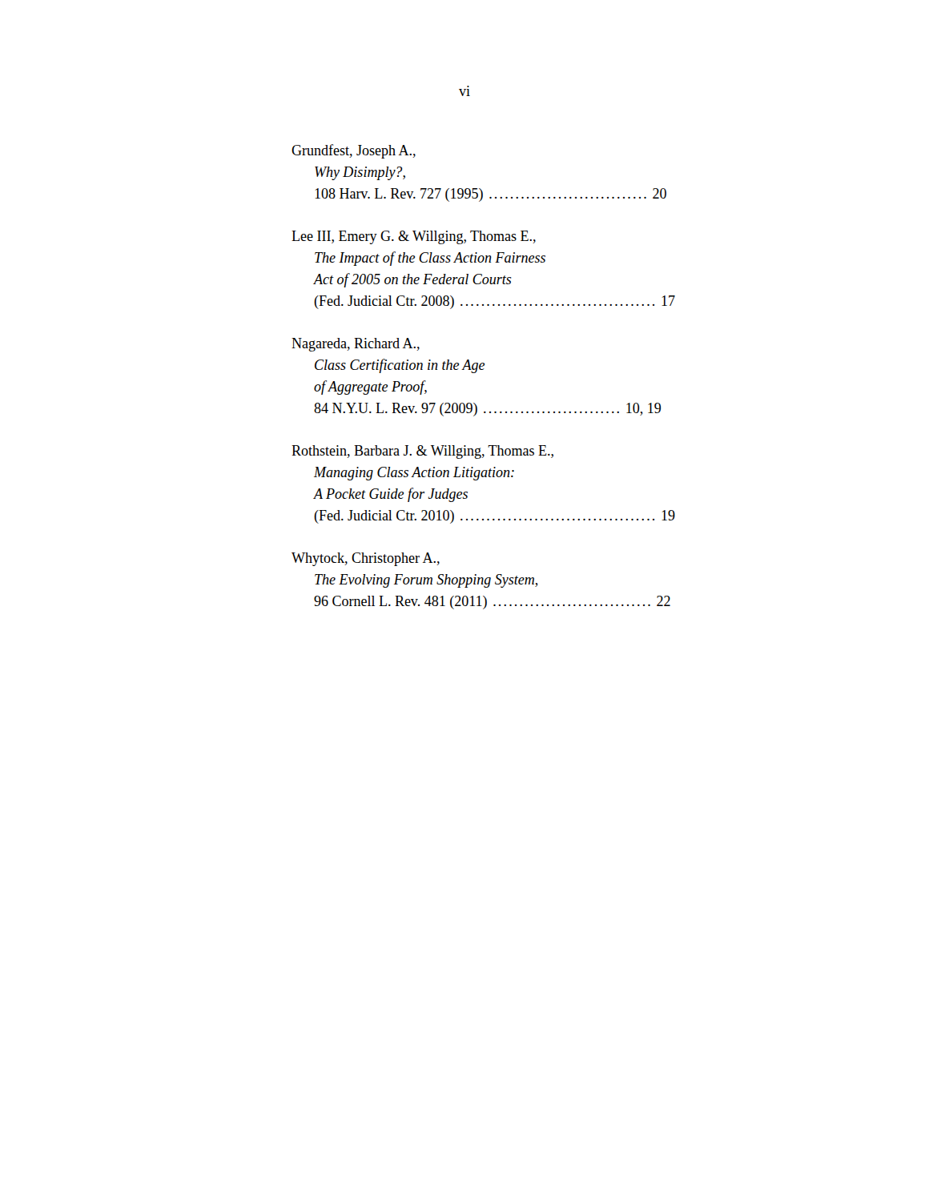vi
Grundfest, Joseph A., Why Disimply?, 108 Harv. L. Rev. 727 (1995) .............................. 20
Lee III, Emery G. & Willging, Thomas E., The Impact of the Class Action Fairness Act of 2005 on the Federal Courts (Fed. Judicial Ctr. 2008) ..................................... 17
Nagareda, Richard A., Class Certification in the Age of Aggregate Proof, 84 N.Y.U. L. Rev. 97 (2009) .......................... 10, 19
Rothstein, Barbara J. & Willging, Thomas E., Managing Class Action Litigation: A Pocket Guide for Judges (Fed. Judicial Ctr. 2010) ..................................... 19
Whytock, Christopher A., The Evolving Forum Shopping System, 96 Cornell L. Rev. 481 (2011) .............................. 22